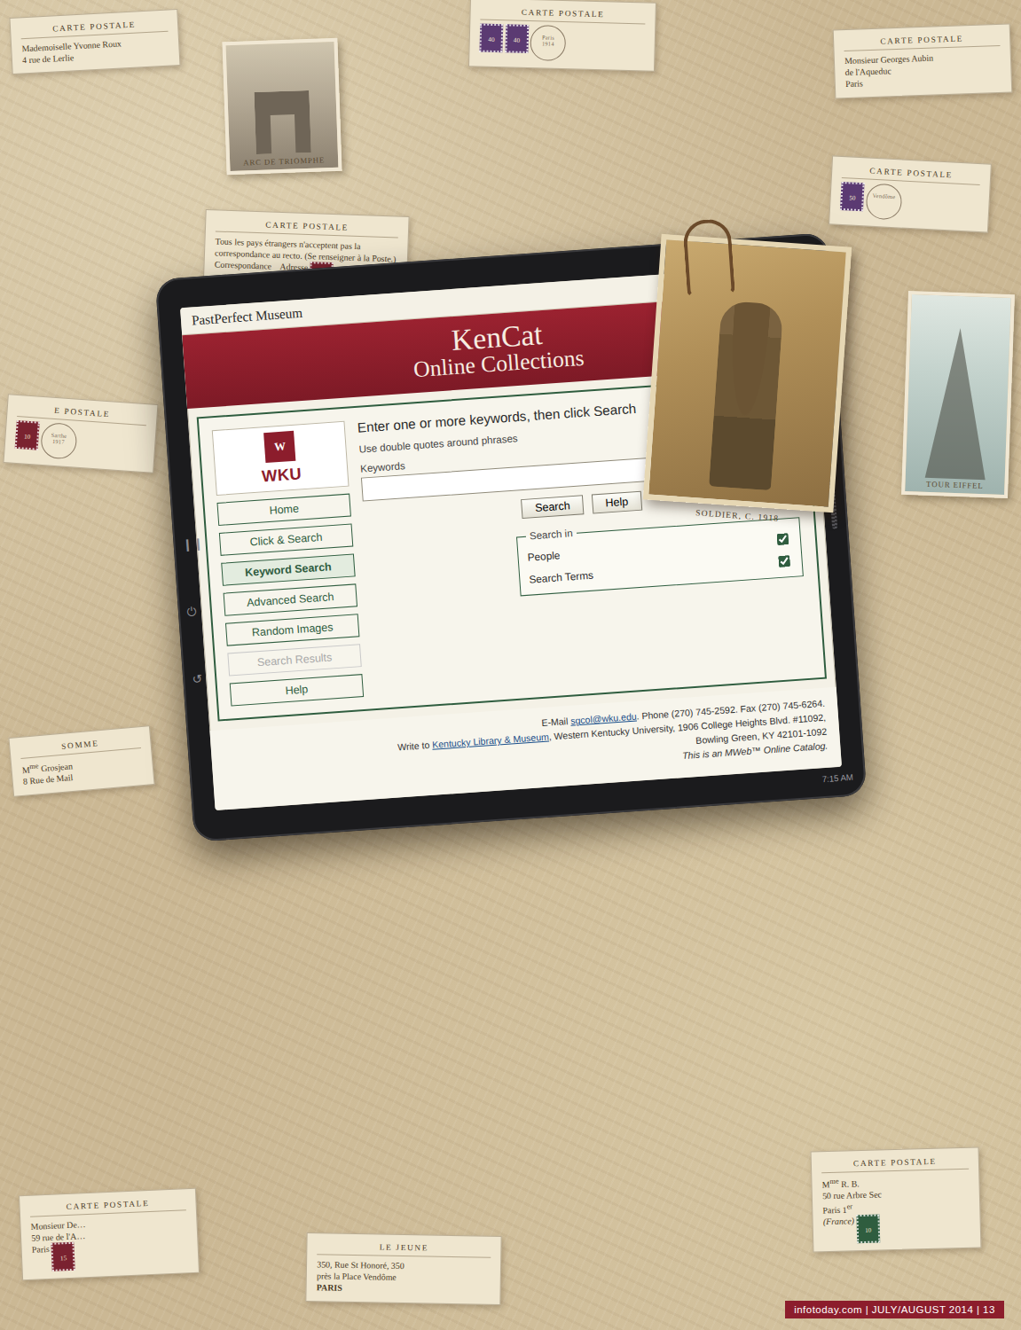Carte Postale
Mademoiselle Yvonne Roux
4 rue de Lerlie
Carte Postale
40 40 Paris
1914
Carte Postale
Monsieur Georges Aubin
de l'Aqueduc
Paris
Carte Postale
Tous les pays étrangers n'acceptent pas la correspondance au recto. (Se renseigner à la Poste.)
Correspondance Adresse 10c
E Postale
10 Sarthe
1917
Carte Postale
50 Vendôme
Carte Postale
Monsieur De…
59 rue de l'A…
Paris 15
Le Jeune
350, Rue St Honoré, 350
près la Place Vendôme
PARIS
Carte Postale
Mme R. B.
50 rue Arbre Sec
Paris 1er
(France) 10
Somme
Mme Grosjean
8 Rue de Mail
Arc de Triomphe
Tour Eiffel
Soldier, c. 1918
❙❙ ⏻ ↺ 7:15 AM
PastPerfect Museum Language
KenCat Online Collections
W WKU
Home Click & Search Keyword Search Advanced Search Random Images Search Results Help
Enter one or more keywords, then click Search
Use double quotes around phrases
Keywords
Search Help
Search in People Search Terms
E-Mail sgcol@wku.edu. Phone (270) 745-2592. Fax (270) 745-6264.
Write to Kentucky Library & Museum, Western Kentucky University, 1906 College Heights Blvd. #11092,
Bowling Green, KY 42101-1092
This is an MWeb™ Online Catalog.
infotoday.com | JULY/AUGUST 2014 | 13